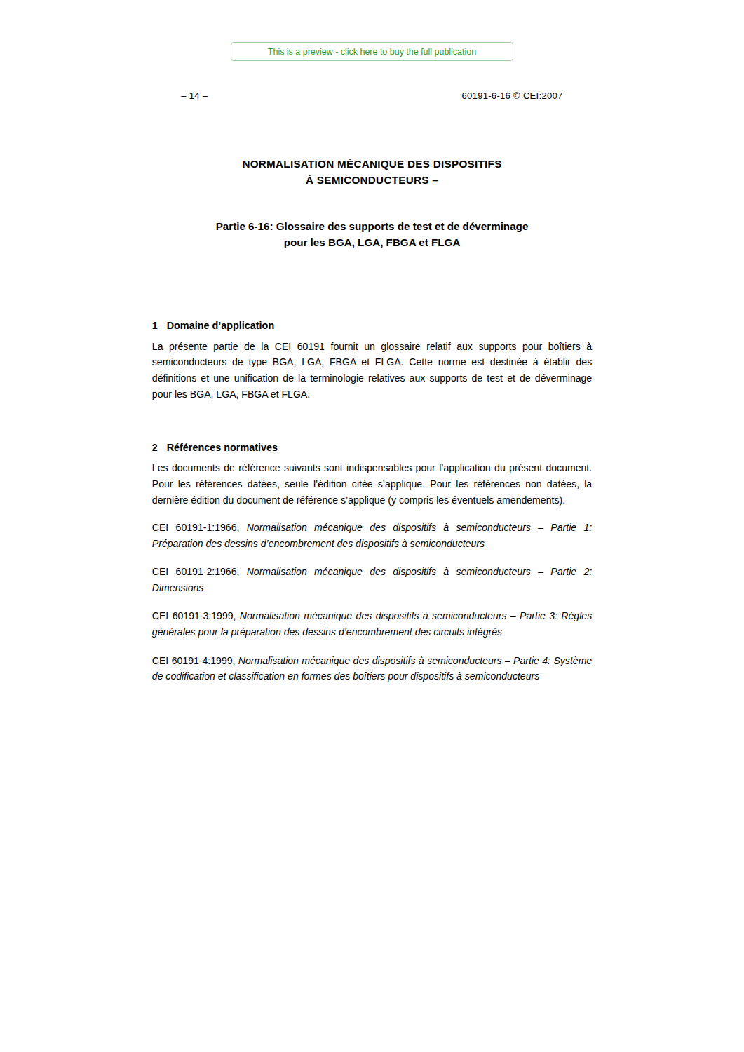This is a preview - click here to buy the full publication
– 14 – 60191-6-16 © CEI:2007
Normalisation mécanique des dispositifs
à semiconducteurs –
Partie 6-16: Glossaire des supports de test et de déverminage
pour les BGA, LGA, FBGA et FLGA
1 Domaine d’application
La présente partie de la CEI 60191 fournit un glossaire relatif aux supports pour boîtiers à semiconducteurs de type BGA, LGA, FBGA et FLGA. Cette norme est destinée à établir des définitions et une unification de la terminologie relatives aux supports de test et de déverminage pour les BGA, LGA, FBGA et FLGA.
2 Références normatives
Les documents de référence suivants sont indispensables pour l’application du présent document. Pour les références datées, seule l’édition citée s’applique. Pour les références non datées, la dernière édition du document de référence s’applique (y compris les éventuels amendements).
CEI 60191-1:1966, Normalisation mécanique des dispositifs à semiconducteurs – Partie 1: Préparation des dessins d’encombrement des dispositifs à semiconducteurs
CEI 60191-2:1966, Normalisation mécanique des dispositifs à semiconducteurs – Partie 2: Dimensions
CEI 60191-3:1999, Normalisation mécanique des dispositifs à semiconducteurs – Partie 3: Règles générales pour la préparation des dessins d’encombrement des circuits intégrés
CEI 60191-4:1999, Normalisation mécanique des dispositifs à semiconducteurs – Partie 4: Système de codification et classification en formes des boîtiers pour dispositifs à semiconducteurs